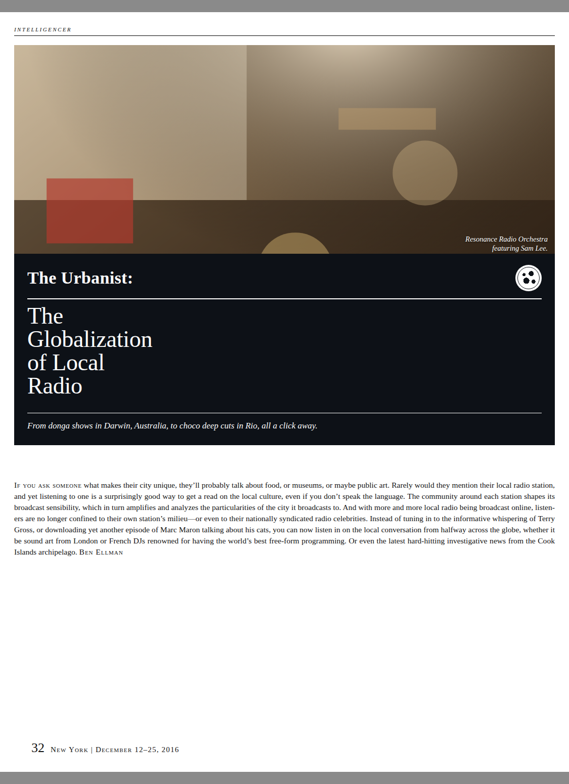Intelligencer
Resonance Radio Orchestra
featuring Sam Lee.
Photograph: Contemporary Art Society
The Urbanist:
The
Globalization
of Local
Radio
From donga shows in Darwin, Australia, to choco deep cuts in Rio, all a click away.
If you ask someone what makes their city unique, they’ll probably talk about food, or museums, or maybe public art. Rarely would they mention their local radio station, and yet listening to one is a surprisingly good way to get a read on the local culture, even if you don’t speak the language. The community around each station shapes its broadcast sensibility, which in turn amplifies and analyzes the particularities of the city it broadcasts to. And with more and more local radio being broadcast online, listeners are no longer confined to their own station’s milieu—or even to their nationally syndicated radio celebrities. Instead of tuning in to the informative whispering of Terry Gross, or downloading yet another episode of Marc Maron talking about his cats, you can now listen in on the local conversation from halfway across the globe, whether it be sound art from London or French DJs renowned for having the world’s best free-form programming. Or even the latest hard-hitting investigative news from the Cook Islands archipelago. Ben Ellman
32 New York | December 12–25, 2016